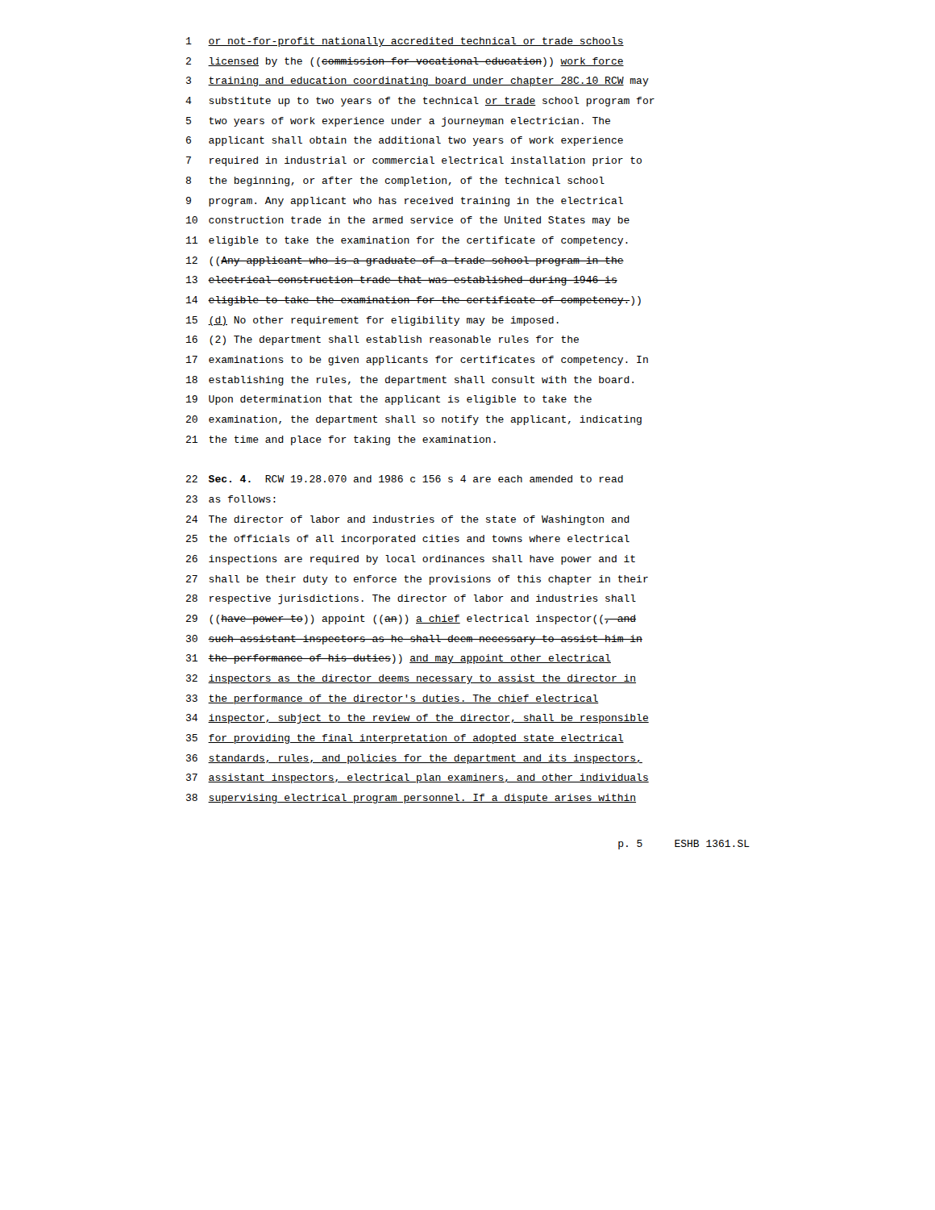1 or not-for-profit nationally accredited technical or trade schools
2 licensed by the ((commission for vocational education)) work force
3 training and education coordinating board under chapter 28C.10 RCW may
4 substitute up to two years of the technical or trade school program for
5 two years of work experience under a journeyman electrician. The
6 applicant shall obtain the additional two years of work experience
7 required in industrial or commercial electrical installation prior to
8 the beginning, or after the completion, of the technical school
9 program. Any applicant who has received training in the electrical
10 construction trade in the armed service of the United States may be
11 eligible to take the examination for the certificate of competency.
12((Any applicant who is a graduate of a trade school program in the
13 electrical construction trade that was established during 1946 is
14 eligible to take the examination for the certificate of competency.))
15(d) No other requirement for eligibility may be imposed.
16(2) The department shall establish reasonable rules for the
17 examinations to be given applicants for certificates of competency. In
18 establishing the rules, the department shall consult with the board.
19 Upon determination that the applicant is eligible to take the
20 examination, the department shall so notify the applicant, indicating
21 the time and place for taking the examination.
22 Sec. 4. RCW 19.28.070 and 1986 c 156 s 4 are each amended to read
23 as follows:
24 The director of labor and industries of the state of Washington and
25 the officials of all incorporated cities and towns where electrical
26 inspections are required by local ordinances shall have power and it
27 shall be their duty to enforce the provisions of this chapter in their
28 respective jurisdictions. The director of labor and industries shall
29((have power to)) appoint ((an)) a chief electrical inspector((, and
30 such assistant inspectors as he shall deem necessary to assist him in
31 the performance of his duties)) and may appoint other electrical
32 inspectors as the director deems necessary to assist the director in
33 the performance of the director's duties. The chief electrical
34 inspector, subject to the review of the director, shall be responsible
35 for providing the final interpretation of adopted state electrical
36 standards, rules, and policies for the department and its inspectors,
37 assistant inspectors, electrical plan examiners, and other individuals
38 supervising electrical program personnel. If a dispute arises within
p. 5 ESHB 1361.SL